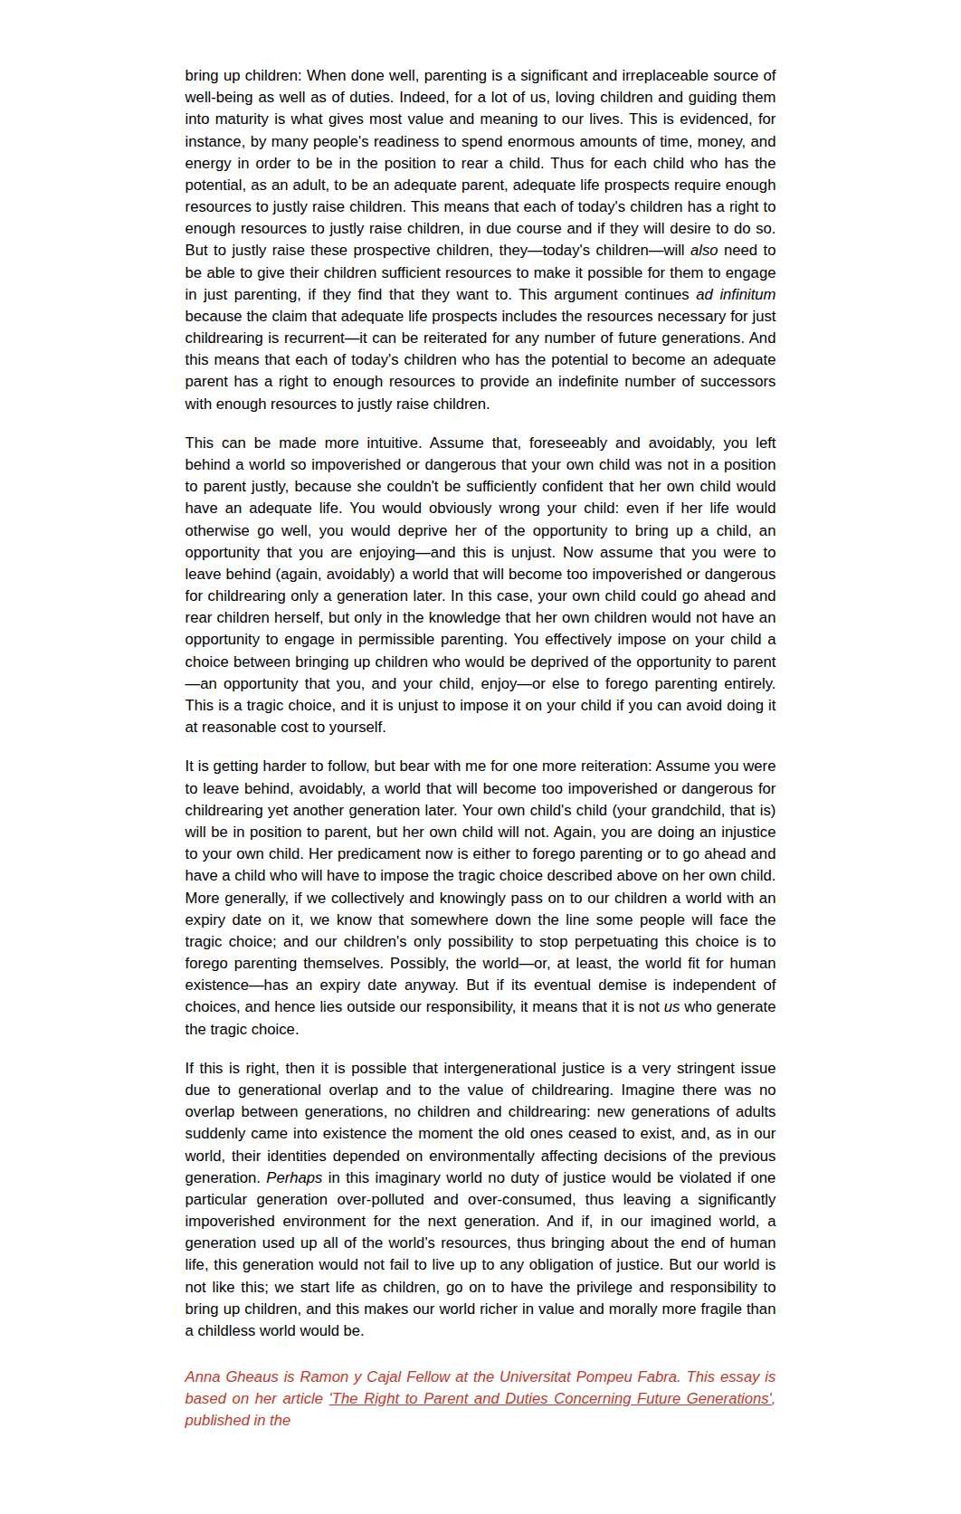bring up children: When done well, parenting is a significant and irreplaceable source of well-being as well as of duties. Indeed, for a lot of us, loving children and guiding them into maturity is what gives most value and meaning to our lives. This is evidenced, for instance, by many people's readiness to spend enormous amounts of time, money, and energy in order to be in the position to rear a child. Thus for each child who has the potential, as an adult, to be an adequate parent, adequate life prospects require enough resources to justly raise children. This means that each of today's children has a right to enough resources to justly raise children, in due course and if they will desire to do so. But to justly raise these prospective children, they—today's children—will also need to be able to give their children sufficient resources to make it possible for them to engage in just parenting, if they find that they want to. This argument continues ad infinitum because the claim that adequate life prospects includes the resources necessary for just childrearing is recurrent—it can be reiterated for any number of future generations. And this means that each of today's children who has the potential to become an adequate parent has a right to enough resources to provide an indefinite number of successors with enough resources to justly raise children.
This can be made more intuitive. Assume that, foreseeably and avoidably, you left behind a world so impoverished or dangerous that your own child was not in a position to parent justly, because she couldn't be sufficiently confident that her own child would have an adequate life. You would obviously wrong your child: even if her life would otherwise go well, you would deprive her of the opportunity to bring up a child, an opportunity that you are enjoying—and this is unjust. Now assume that you were to leave behind (again, avoidably) a world that will become too impoverished or dangerous for childrearing only a generation later. In this case, your own child could go ahead and rear children herself, but only in the knowledge that her own children would not have an opportunity to engage in permissible parenting. You effectively impose on your child a choice between bringing up children who would be deprived of the opportunity to parent—an opportunity that you, and your child, enjoy—or else to forego parenting entirely. This is a tragic choice, and it is unjust to impose it on your child if you can avoid doing it at reasonable cost to yourself.
It is getting harder to follow, but bear with me for one more reiteration: Assume you were to leave behind, avoidably, a world that will become too impoverished or dangerous for childrearing yet another generation later. Your own child's child (your grandchild, that is) will be in position to parent, but her own child will not. Again, you are doing an injustice to your own child. Her predicament now is either to forego parenting or to go ahead and have a child who will have to impose the tragic choice described above on her own child. More generally, if we collectively and knowingly pass on to our children a world with an expiry date on it, we know that somewhere down the line some people will face the tragic choice; and our children's only possibility to stop perpetuating this choice is to forego parenting themselves. Possibly, the world—or, at least, the world fit for human existence—has an expiry date anyway. But if its eventual demise is independent of choices, and hence lies outside our responsibility, it means that it is not us who generate the tragic choice.
If this is right, then it is possible that intergenerational justice is a very stringent issue due to generational overlap and to the value of childrearing. Imagine there was no overlap between generations, no children and childrearing: new generations of adults suddenly came into existence the moment the old ones ceased to exist, and, as in our world, their identities depended on environmentally affecting decisions of the previous generation. Perhaps in this imaginary world no duty of justice would be violated if one particular generation over-polluted and over-consumed, thus leaving a significantly impoverished environment for the next generation. And if, in our imagined world, a generation used up all of the world's resources, thus bringing about the end of human life, this generation would not fail to live up to any obligation of justice. But our world is not like this; we start life as children, go on to have the privilege and responsibility to bring up children, and this makes our world richer in value and morally more fragile than a childless world would be.
Anna Gheaus is Ramon y Cajal Fellow at the Universitat Pompeu Fabra. This essay is based on her article 'The Right to Parent and Duties Concerning Future Generations', published in the